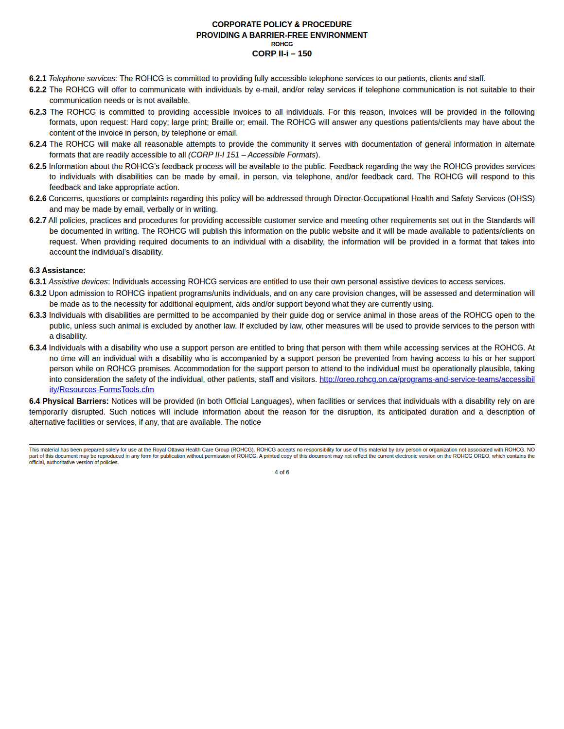CORPORATE POLICY & PROCEDURE
PROVIDING A BARRIER-FREE ENVIRONMENT
ROHCG
CORP II-i – 150
6.2.1 Telephone services: The ROHCG is committed to providing fully accessible telephone services to our patients, clients and staff.
6.2.2 The ROHCG will offer to communicate with individuals by e-mail, and/or relay services if telephone communication is not suitable to their communication needs or is not available.
6.2.3 The ROHCG is committed to providing accessible invoices to all individuals. For this reason, invoices will be provided in the following formats, upon request: Hard copy; large print; Braille or; email. The ROHCG will answer any questions patients/clients may have about the content of the invoice in person, by telephone or email.
6.2.4 The ROHCG will make all reasonable attempts to provide the community it serves with documentation of general information in alternate formats that are readily accessible to all (CORP II-I 151 – Accessible Formats).
6.2.5 Information about the ROHCG’s feedback process will be available to the public. Feedback regarding the way the ROHCG provides services to individuals with disabilities can be made by email, in person, via telephone, and/or feedback card. The ROHCG will respond to this feedback and take appropriate action.
6.2.6 Concerns, questions or complaints regarding this policy will be addressed through Director-Occupational Health and Safety Services (OHSS) and may be made by email, verbally or in writing.
6.2.7 All policies, practices and procedures for providing accessible customer service and meeting other requirements set out in the Standards will be documented in writing. The ROHCG will publish this information on the public website and it will be made available to patients/clients on request. When providing required documents to an individual with a disability, the information will be provided in a format that takes into account the individual’s disability.
6.3 Assistance:
6.3.1 Assistive devices: Individuals accessing ROHCG services are entitled to use their own personal assistive devices to access services.
6.3.2 Upon admission to ROHCG inpatient programs/units individuals, and on any care provision changes, will be assessed and determination will be made as to the necessity for additional equipment, aids and/or support beyond what they are currently using.
6.3.3 Individuals with disabilities are permitted to be accompanied by their guide dog or service animal in those areas of the ROHCG open to the public, unless such animal is excluded by another law. If excluded by law, other measures will be used to provide services to the person with a disability.
6.3.4 Individuals with a disability who use a support person are entitled to bring that person with them while accessing services at the ROHCG. At no time will an individual with a disability who is accompanied by a support person be prevented from having access to his or her support person while on ROHCG premises. Accommodation for the support person to attend to the individual must be operationally plausible, taking into consideration the safety of the individual, other patients, staff and visitors. http://oreo.rohcg.on.ca/programs-and-service-teams/accessibility/Resources-FormsTools.cfm
6.4 Physical Barriers: Notices will be provided (in both Official Languages), when facilities or services that individuals with a disability rely on are temporarily disrupted. Such notices will include information about the reason for the disruption, its anticipated duration and a description of alternative facilities or services, if any, that are available. The notice
This material has been prepared solely for use at the Royal Ottawa Health Care Group (ROHCG). ROHCG accepts no responsibility for use of this material by any person or organization not associated with ROHCG. NO part of this document may be reproduced in any form for publication without permission of ROHCG. A printed copy of this document may not reflect the current electronic version on the ROHCG OREO, which contains the official, authoritative version of policies.
4 of 6